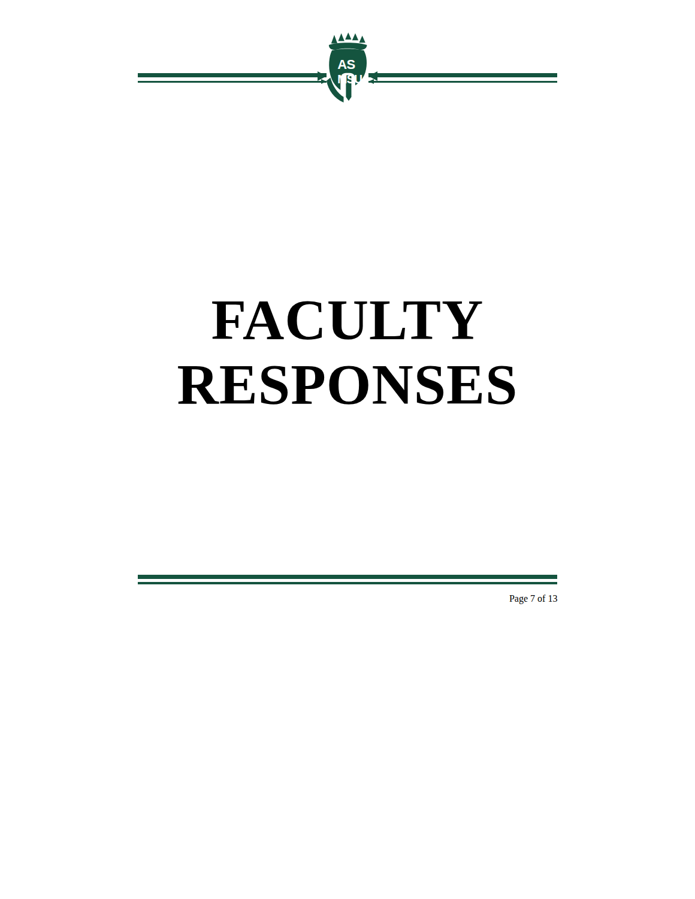AS MSU
Faculty
Responses
Page 7 of 13